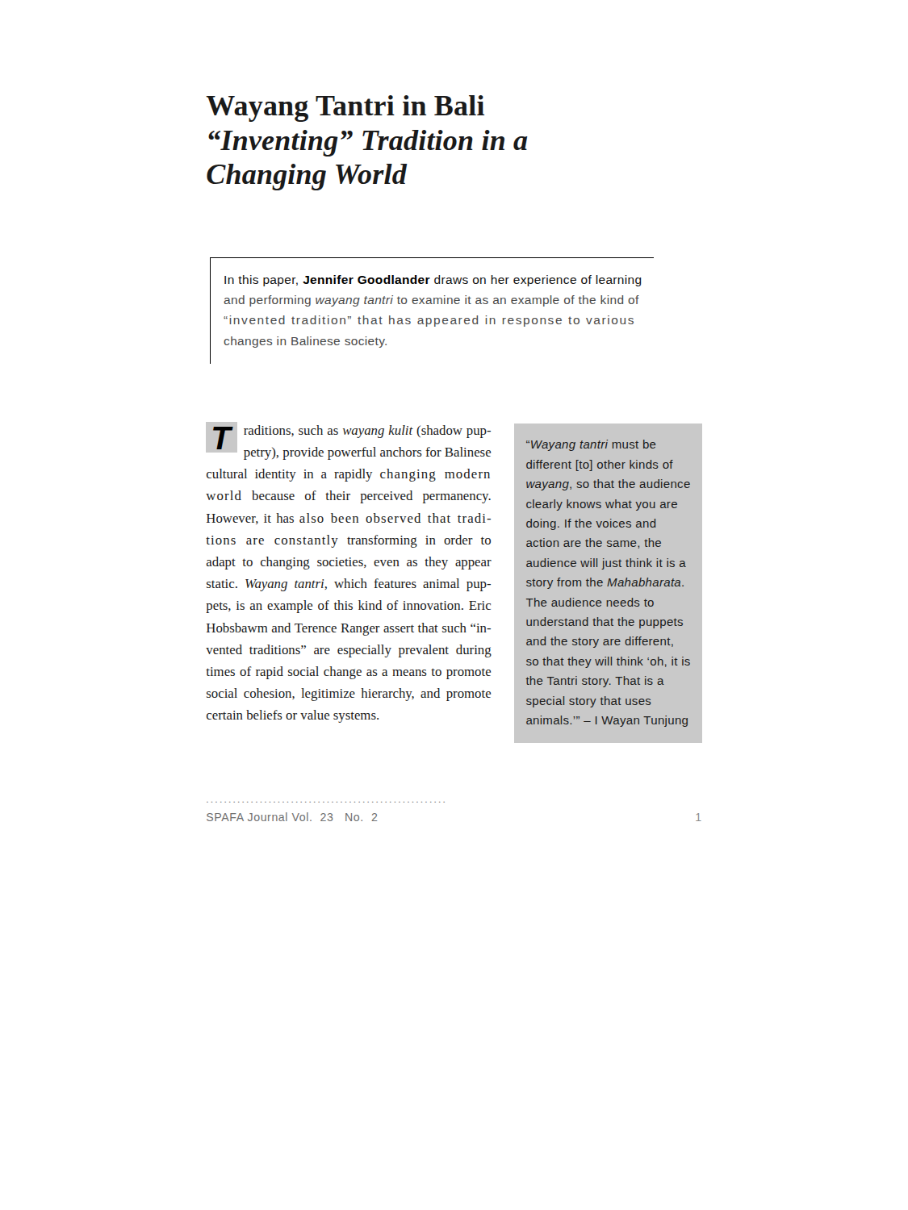Wayang Tantri in Bali“Inventing” Tradition in a
Changing World
In this paper, Jennifer Goodlander draws on her experience of learning and performing wayang tantri to examine it as an example of the kind of “invented tradition” that has appeared in response to various changes in Balinese society.
“Wayang tantri must be different [to] other kinds of wayang, so that the audience clearly knows what you are doing. If the voices and action are the same, the audience will just think it is a story from the Mahabharata. The audience needs to understand that the puppets and the story are different, so that they will think ‘oh, it is the Tantri story. That is a special story that uses animals.’” – I Wayan Tunjung
Traditions, such as wayang kulit (shadow puppetry), provide powerful anchors for Balinese cultural identity in a rapidly changing modern world because of their perceived permanency. However, it has also been observed that traditions are constantly transforming in order to adapt to changing societies, even as they appear static. Wayang tantri, which features animal puppets, is an example of this kind of innovation. Eric Hobsbawm and Terence Ranger assert that such “invented traditions” are especially prevalent during times of rapid social change as a means to promote social cohesion, legitimize hierarchy, and promote certain beliefs or value systems.
......................................................
SPAFA Journal Vol. 23 No. 2 1